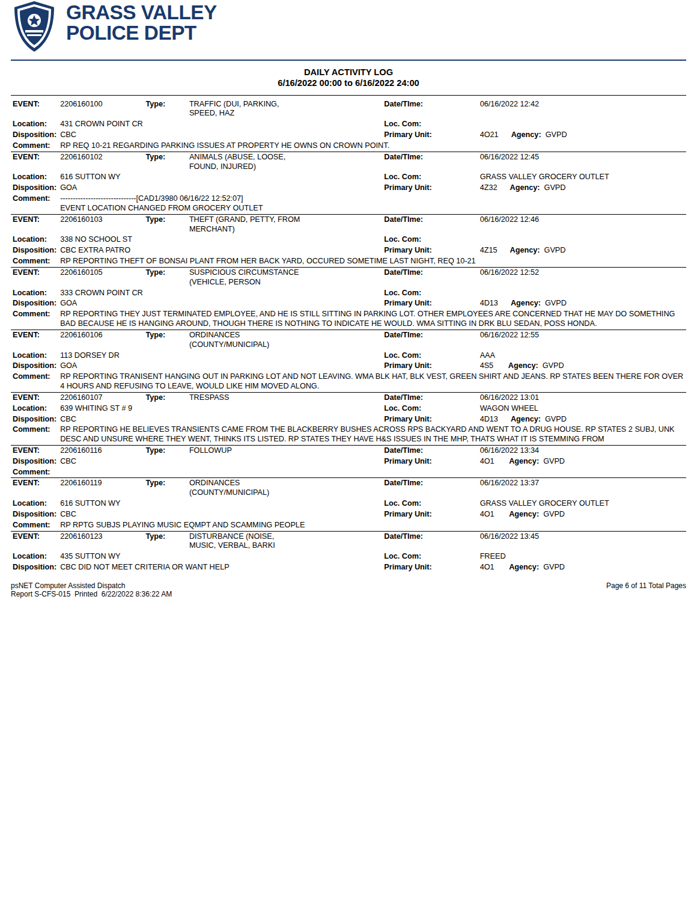GRASS VALLEY
POLICE DEPT
DAILY ACTIVITY LOG
6/16/2022 00:00 to 6/16/2022 24:00
| EVENT: | 2206160100 | Type: | TRAFFIC (DUI, PARKING, SPEED, HAZ | Date/TIme: | 06/16/2022 12:42 |
| Location: | 431 CROWN POINT CR | Loc. Com: | |
| Disposition: | CBC | Primary Unit: | 4O21 Agency: GVPD |
| Comment: | RP REQ 10-21 REGARDING PARKING ISSUES AT PROPERTY HE OWNS ON CROWN POINT. |
| EVENT: | 2206160102 | Type: | ANIMALS (ABUSE, LOOSE, FOUND, INJURED) | Date/TIme: | 06/16/2022 12:45 |
| Location: | 616 SUTTON WY | Loc. Com: | GRASS VALLEY GROCERY OUTLET |
| Disposition: | GOA | Primary Unit: | 4Z32 Agency: GVPD |
| Comment: | ------------------------------[CAD1/3980 06/16/22 12:52:07] EVENT LOCATION CHANGED FROM GROCERY OUTLET |
| EVENT: | 2206160103 | Type: | THEFT (GRAND, PETTY, FROM MERCHANT) | Date/TIme: | 06/16/2022 12:46 |
| Location: | 338 NO SCHOOL ST | Loc. Com: | |
| Disposition: | CBC EXTRA PATRO | Primary Unit: | 4Z15 Agency: GVPD |
| Comment: | RP REPORTING THEFT OF BONSAI PLANT FROM HER BACK YARD, OCCURED SOMETIME LAST NIGHT, REQ 10-21 |
| EVENT: | 2206160105 | Type: | SUSPICIOUS CIRCUMSTANCE (VEHICLE, PERSON | Date/TIme: | 06/16/2022 12:52 |
| Location: | 333 CROWN POINT CR | Loc. Com: | |
| Disposition: | GOA | Primary Unit: | 4D13 Agency: GVPD |
| Comment: | RP REPORTING THEY JUST TERMINATED EMPLOYEE, AND HE IS STILL SITTING IN PARKING LOT. OTHER EMPLOYEES ARE CONCERNED THAT HE MAY DO SOMETHING BAD BECAUSE HE IS HANGING AROUND, THOUGH THERE IS NOTHING TO INDICATE HE WOULD. WMA SITTING IN DRK BLU SEDAN, POSS HONDA. |
| EVENT: | 2206160106 | Type: | ORDINANCES (COUNTY/MUNICIPAL) | Date/TIme: | 06/16/2022 12:55 |
| Location: | 113 DORSEY DR | Loc. Com: | AAA |
| Disposition: | GOA | Primary Unit: | 4S5 Agency: GVPD |
| Comment: | RP REPORTING TRANISENT HANGING OUT IN PARKING LOT AND NOT LEAVING. WMA BLK HAT, BLK VEST, GREEN SHIRT AND JEANS. RP STATES BEEN THERE FOR OVER 4 HOURS AND REFUSING TO LEAVE, WOULD LIKE HIM MOVED ALONG. |
| EVENT: | 2206160107 | Type: | TRESPASS | Date/TIme: | 06/16/2022 13:01 |
| Location: | 639 WHITING ST # 9 | Loc. Com: | WAGON WHEEL |
| Disposition: | CBC | Primary Unit: | 4D13 Agency: GVPD |
| Comment: | RP REPORTING HE BELIEVES TRANSIENTS CAME FROM THE BLACKBERRY BUSHES ACROSS RPS BACKYARD AND WENT TO A DRUG HOUSE. RP STATES 2 SUBJ, UNK DESC AND UNSURE WHERE THEY WENT, THINKS ITS LISTED. RP STATES THEY HAVE H&S ISSUES IN THE MHP, THATS WHAT IT IS STEMMING FROM |
| EVENT: | 2206160116 | Type: | FOLLOWUP | Date/TIme: | 06/16/2022 13:34 |
| Disposition: | CBC | Primary Unit: | 4O1 Agency: GVPD |
| Comment: | |
| EVENT: | 2206160119 | Type: | ORDINANCES (COUNTY/MUNICIPAL) | Date/TIme: | 06/16/2022 13:37 |
| Location: | 616 SUTTON WY | Loc. Com: | GRASS VALLEY GROCERY OUTLET |
| Disposition: | CBC | Primary Unit: | 4O1 Agency: GVPD |
| Comment: | RP RPTG SUBJS PLAYING MUSIC EQMPT AND SCAMMING PEOPLE |
| EVENT: | 2206160123 | Type: | DISTURBANCE (NOISE, MUSIC, VERBAL, BARKI | Date/TIme: | 06/16/2022 13:45 |
| Location: | 435 SUTTON WY | Loc. Com: | FREED |
| Disposition: | CBC DID NOT MEET CRITERIA OR WANT HELP | Primary Unit: | 4O1 Agency: GVPD |
psNET Computer Assisted Dispatch
Report S-CFS-015 Printed 6/22/2022 8:36:22 AM Page 6 of 11 Total Pages